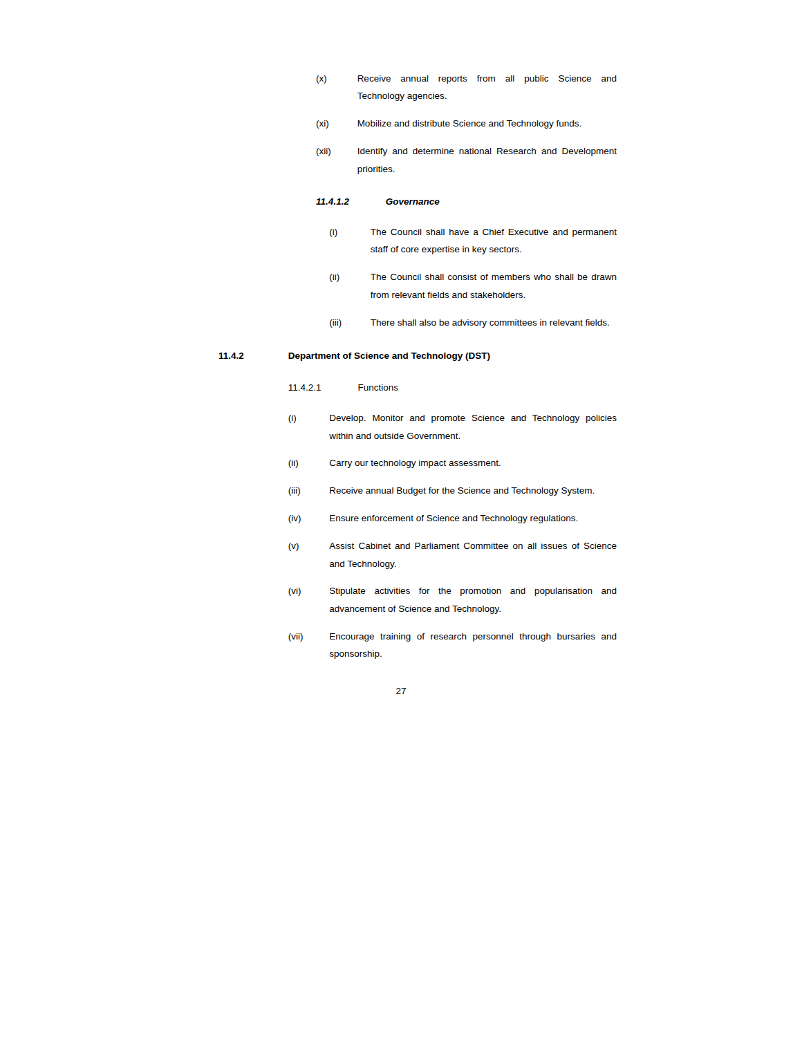(x)
Receive annual reports from all public Science and Technology agencies.
(xi)
Mobilize and distribute Science and Technology funds.
(xii)
Identify and determine national Research and Development priorities.
11.4.1.2 Governance
(i)
The Council shall have a Chief Executive and permanent staff of core expertise in key sectors.
(ii)
The Council shall consist of members who shall be drawn from relevant fields and stakeholders.
(iii)
There shall also be advisory committees in relevant fields.
11.4.2
Department of Science and Technology (DST)
11.4.2.1
Functions
(i)
Develop. Monitor and promote Science and Technology policies within and outside Government.
(ii)
Carry our technology impact assessment.
(iii)
Receive annual Budget for the Science and Technology System.
(iv)
Ensure enforcement of Science and Technology regulations.
(v)
Assist Cabinet and Parliament Committee on all issues of Science and Technology.
(vi)
Stipulate activities for the promotion and popularisation and advancement of Science and Technology.
(vii)
Encourage training of research personnel through bursaries and sponsorship.
27